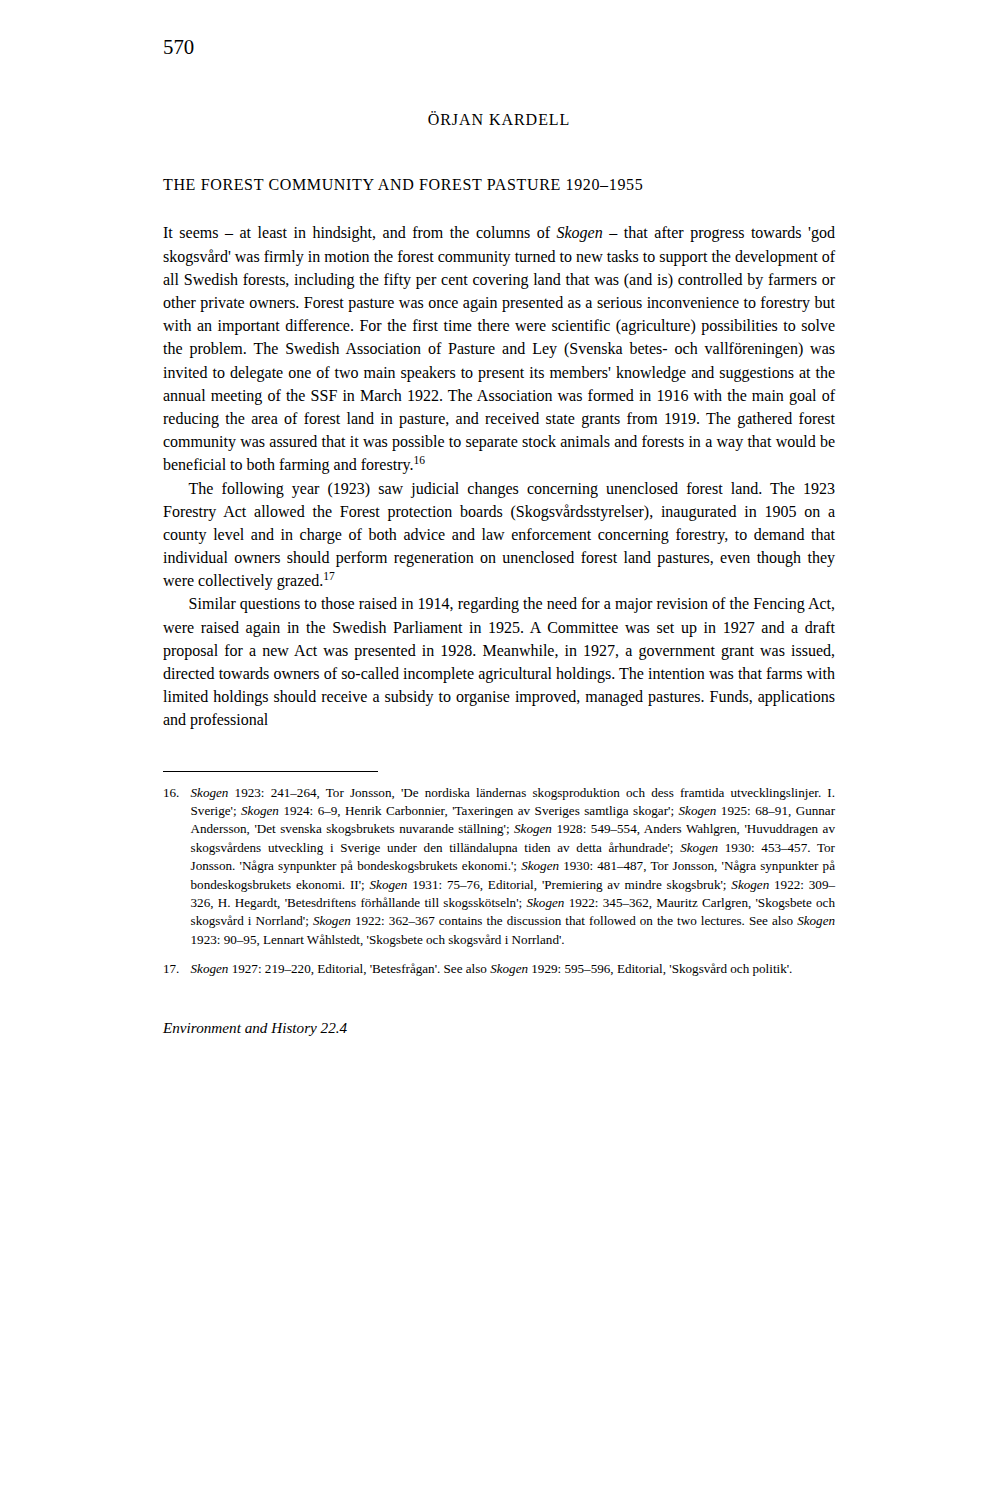570
ÖRJAN KARDELL
THE FOREST COMMUNITY AND FOREST PASTURE 1920–1955
It seems – at least in hindsight, and from the columns of Skogen – that after progress towards 'god skogsvård' was firmly in motion the forest community turned to new tasks to support the development of all Swedish forests, including the fifty per cent covering land that was (and is) controlled by farmers or other private owners. Forest pasture was once again presented as a serious inconvenience to forestry but with an important difference. For the first time there were scientific (agriculture) possibilities to solve the problem. The Swedish Association of Pasture and Ley (Svenska betes- och vallföreningen) was invited to delegate one of two main speakers to present its members' knowledge and suggestions at the annual meeting of the SSF in March 1922. The Association was formed in 1916 with the main goal of reducing the area of forest land in pasture, and received state grants from 1919. The gathered forest community was assured that it was possible to separate stock animals and forests in a way that would be beneficial to both farming and forestry.16
The following year (1923) saw judicial changes concerning unenclosed forest land. The 1923 Forestry Act allowed the Forest protection boards (Skogsvårdsstyrelser), inaugurated in 1905 on a county level and in charge of both advice and law enforcement concerning forestry, to demand that individual owners should perform regeneration on unenclosed forest land pastures, even though they were collectively grazed.17
Similar questions to those raised in 1914, regarding the need for a major revision of the Fencing Act, were raised again in the Swedish Parliament in 1925. A Committee was set up in 1927 and a draft proposal for a new Act was presented in 1928. Meanwhile, in 1927, a government grant was issued, directed towards owners of so-called incomplete agricultural holdings. The intention was that farms with limited holdings should receive a subsidy to organise improved, managed pastures. Funds, applications and professional
16. Skogen 1923: 241–264, Tor Jonsson, 'De nordiska ländernas skogsproduktion och dess framtida utvecklingslinjer. I. Sverige'; Skogen 1924: 6–9, Henrik Carbonnier, 'Taxeringen av Sveriges samtliga skogar'; Skogen 1925: 68–91, Gunnar Andersson, 'Det svenska skogsbrukets nuvarande ställning'; Skogen 1928: 549–554, Anders Wahlgren, 'Huvuddragen av skogsvårdens utveckling i Sverige under den tilländalupna tiden av detta århundrade'; Skogen 1930: 453–457. Tor Jonsson. 'Några synpunkter på bondeskogsbrukets ekonomi.'; Skogen 1930: 481–487, Tor Jonsson, 'Några synpunkter på bondeskogsbrukets ekonomi. II'; Skogen 1931: 75–76, Editorial, 'Premiering av mindre skogsbruk'; Skogen 1922: 309–326, H. Hegardt, 'Betesdriftens förhållande till skogsskötseln'; Skogen 1922: 345–362, Mauritz Carlgren, 'Skogsbete och skogsvård i Norrland'; Skogen 1922: 362–367 contains the discussion that followed on the two lectures. See also Skogen 1923: 90–95, Lennart Wåhlstedt, 'Skogsbete och skogsvård i Norrland'.
17. Skogen 1927: 219–220, Editorial, 'Betesfrågan'. See also Skogen 1929: 595–596, Editorial, 'Skogsvård och politik'.
Environment and History 22.4